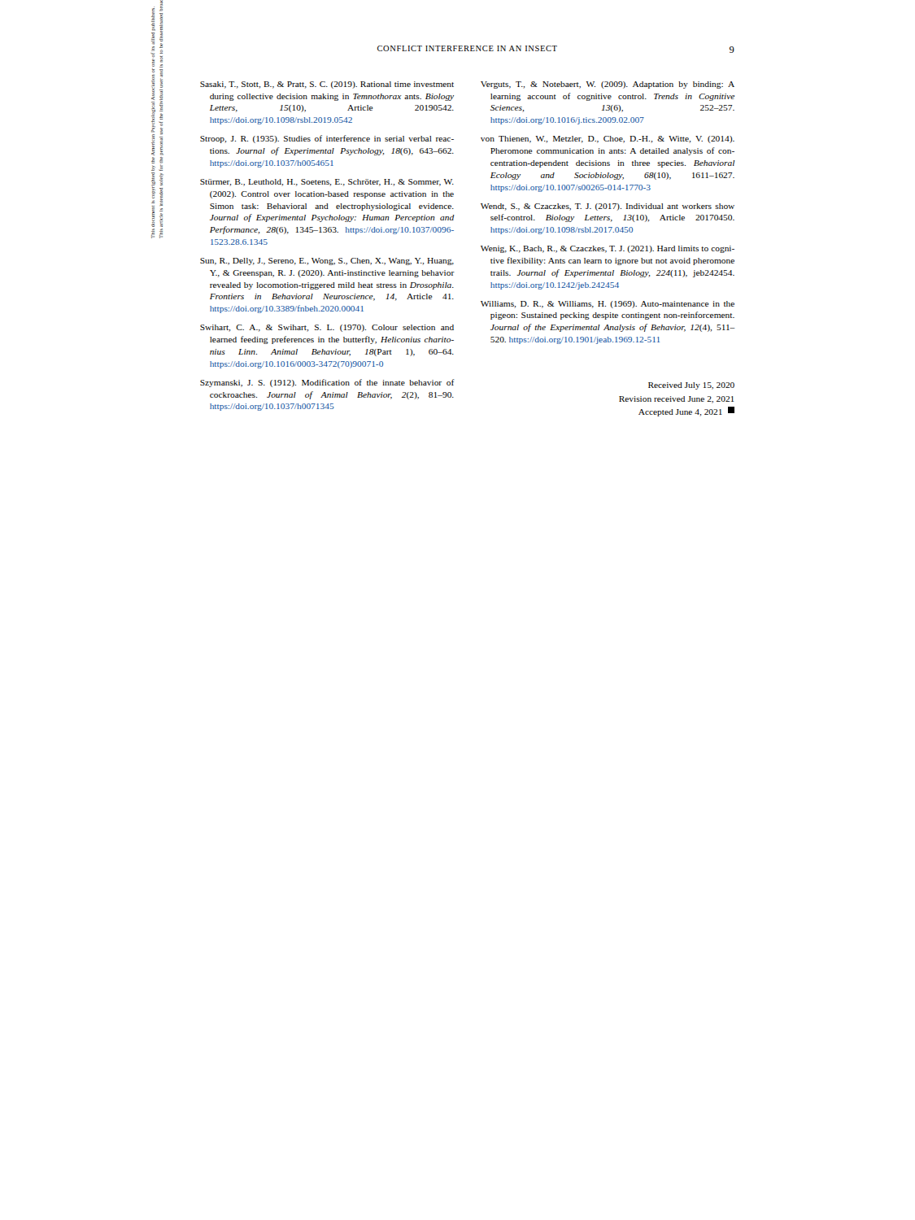This document is copyrighted by the American Psychological Association or one of its allied publishers. This article is intended solely for the personal use of the individual user and is not to be disseminated broadly.
Conflict Interference in an Insect 9
Sasaki, T., Stott, B., & Pratt, S. C. (2019). Rational time investment during collective decision making in Temnothorax ants. Biology Letters, 15(10), Article 20190542. https://doi.org/10.1098/rsbl.2019.0542
Stroop, J. R. (1935). Studies of interference in serial verbal reactions. Journal of Experimental Psychology, 18(6), 643–662. https://doi.org/10.1037/h0054651
Stürmer, B., Leuthold, H., Soetens, E., Schröter, H., & Sommer, W. (2002). Control over location-based response activation in the Simon task: Behavioral and electrophysiological evidence. Journal of Experimental Psychology: Human Perception and Performance, 28(6), 1345–1363. https://doi.org/10.1037/0096-1523.28.6.1345
Sun, R., Delly, J., Sereno, E., Wong, S., Chen, X., Wang, Y., Huang, Y., & Greenspan, R. J. (2020). Anti-instinctive learning behavior revealed by locomotion-triggered mild heat stress in Drosophila. Frontiers in Behavioral Neuroscience, 14, Article 41. https://doi.org/10.3389/fnbeh.2020.00041
Swihart, C. A., & Swihart, S. L. (1970). Colour selection and learned feeding preferences in the butterfly, Heliconius charitonius Linn. Animal Behaviour, 18(Part 1), 60–64. https://doi.org/10.1016/0003-3472(70)90071-0
Szymanski, J. S. (1912). Modification of the innate behavior of cockroaches. Journal of Animal Behavior, 2(2), 81–90. https://doi.org/10.1037/h0071345
Verguts, T., & Notebaert, W. (2009). Adaptation by binding: A learning account of cognitive control. Trends in Cognitive Sciences, 13(6), 252–257. https://doi.org/10.1016/j.tics.2009.02.007
von Thienen, W., Metzler, D., Choe, D.-H., & Witte, V. (2014). Pheromone communication in ants: A detailed analysis of concentration-dependent decisions in three species. Behavioral Ecology and Sociobiology, 68(10), 1611–1627. https://doi.org/10.1007/s00265-014-1770-3
Wendt, S., & Czaczkes, T. J. (2017). Individual ant workers show self-control. Biology Letters, 13(10), Article 20170450. https://doi.org/10.1098/rsbl.2017.0450
Wenig, K., Bach, R., & Czaczkes, T. J. (2021). Hard limits to cognitive flexibility: Ants can learn to ignore but not avoid pheromone trails. Journal of Experimental Biology, 224(11), jeb242454. https://doi.org/10.1242/jeb.242454
Williams, D. R., & Williams, H. (1969). Auto-maintenance in the pigeon: Sustained pecking despite contingent non-reinforcement. Journal of the Experimental Analysis of Behavior, 12(4), 511–520. https://doi.org/10.1901/jeab.1969.12-511
Received July 15, 2020
Revision received June 2, 2021
Accepted June 4, 2021